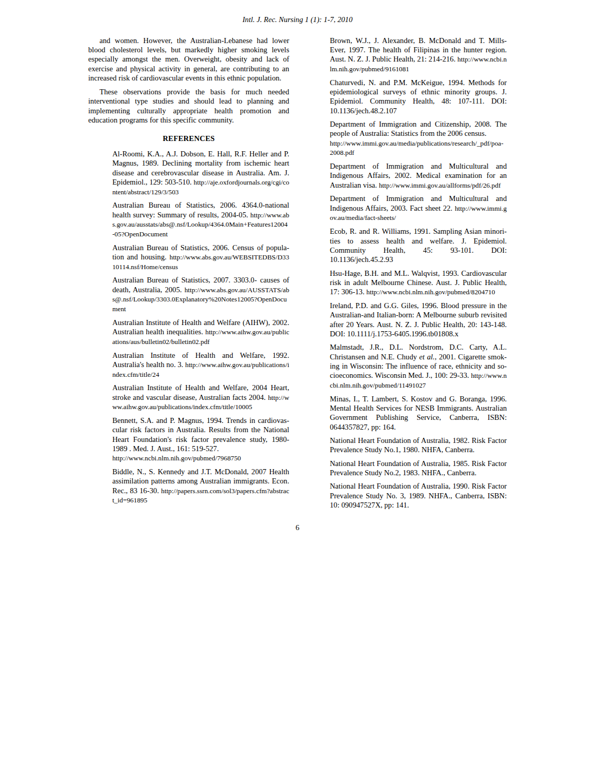Intl. J. Rec. Nursing 1 (1): 1-7, 2010
and women. However, the Australian-Lebanese had lower blood cholesterol levels, but markedly higher smoking levels especially amongst the men. Overweight, obesity and lack of exercise and physical activity in general, are contributing to an increased risk of cardiovascular events in this ethnic population.
These observations provide the basis for much needed interventional type studies and should lead to planning and implementing culturally appropriate health promotion and education programs for this specific community.
References
Al-Roomi, K.A., A.J. Dobson, E. Hall, R.F. Heller and P. Magnus, 1989. Declining mortality from ischemic heart disease and cerebrovascular disease in Australia. Am. J. Epidemiol., 129: 503-510. http://aje.oxfordjournals.org/cgi/content/abstract/129/3/503
Australian Bureau of Statistics, 2006. 4364.0-national health survey: Summary of results, 2004-05. http://www.abs.gov.au/ausstats/abs@.nsf/Lookup/4364.0Main+Features12004-05?OpenDocument
Australian Bureau of Statistics, 2006. Census of population and housing. http://www.abs.gov.au/WEBSITEDBS/D3310114.nsf/Home/census
Australian Bureau of Statistics, 2007. 3303.0- causes of death, Australia, 2005. http://www.abs.gov.au/AUSSTATS/abs@.nsf/Lookup/3303.0Explanatory%20Notes12005?OpenDocument
Australian Institute of Health and Welfare (AIHW), 2002. Australian health inequalities. http://www.aihw.gov.au/publications/aus/bulletin02/bulletin02.pdf
Australian Institute of Health and Welfare, 1992. Australia's health no. 3. http://www.aihw.gov.au/publications/index.cfm/title/24
Australian Institute of Health and Welfare, 2004 Heart, stroke and vascular disease, Australian facts 2004. http://www.aihw.gov.au/publications/index.cfm/title/10005
Bennett, S.A. and P. Magnus, 1994. Trends in cardiovascular risk factors in Australia. Results from the National Heart Foundation's risk factor prevalence study, 1980-1989 . Med. J. Aust., 161: 519-527.
http://www.ncbi.nlm.nih.gov/pubmed/7968750
Biddle, N., S. Kennedy and J.T. McDonald, 2007 Health assimilation patterns among Australian immigrants. Econ. Rec., 83 16-30. http://papers.ssrn.com/sol3/papers.cfm?abstract_id=961895
Brown, W.J., J. Alexander, B. McDonald and T. Mills-Ever, 1997. The health of Filipinas in the hunter region. Aust. N. Z. J. Public Health, 21: 214-216. http://www.ncbi.nlm.nih.gov/pubmed/9161081
Chaturvedi, N. and P.M. McKeigue, 1994. Methods for epidemiological surveys of ethnic minority groups. J. Epidemiol. Community Health, 48: 107-111. DOI: 10.1136/jech.48.2.107
Department of Immigration and Citizenship, 2008. The people of Australia: Statistics from the 2006 census.
http://www.immi.gov.au/media/publications/research/_pdf/poa-2008.pdf
Department of Immigration and Multicultural and Indigenous Affairs, 2002. Medical examination for an Australian visa. http://www.immi.gov.au/allforms/pdf/26.pdf
Department of Immigration and Multicultural and Indigenous Affairs, 2003. Fact sheet 22. http://www.immi.gov.au/media/fact-sheets/
Ecob, R. and R. Williams, 1991. Sampling Asian minorities to assess health and welfare. J. Epidemiol. Community Health, 45: 93-101. DOI: 10.1136/jech.45.2.93
Hsu-Hage, B.H. and M.L. Walqvist, 1993. Cardiovascular risk in adult Melbourne Chinese. Aust. J. Public Health, 17: 306-13. http://www.ncbi.nlm.nih.gov/pubmed/8204710
Ireland, P.D. and G.G. Giles, 1996. Blood pressure in the Australian-and Italian-born: A Melbourne suburb revisited after 20 Years. Aust. N. Z. J. Public Health, 20: 143-148. DOI: 10.1111/j.1753-6405.1996.tb01808.x
Malmstadt, J.R., D.L. Nordstrom, D.C. Carty, A.L. Christansen and N.E. Chudy et al., 2001. Cigarette smoking in Wisconsin: The influence of race, ethnicity and socioeconomics. Wisconsin Med. J., 100: 29-33. http://www.ncbi.nlm.nih.gov/pubmed/11491027
Minas, I., T. Lambert, S. Kostov and G. Boranga, 1996. Mental Health Services for NESB Immigrants. Australian Government Publishing Service, Canberra, ISBN: 0644357827, pp: 164.
National Heart Foundation of Australia, 1982. Risk Factor Prevalence Study No.1, 1980. NHFA, Canberra.
National Heart Foundation of Australia, 1985. Risk Factor Prevalence Study No.2, 1983. NHFA., Canberra.
National Heart Foundation of Australia, 1990. Risk Factor Prevalence Study No. 3, 1989. NHFA., Canberra, ISBN: 10: 090947527X, pp: 141.
6